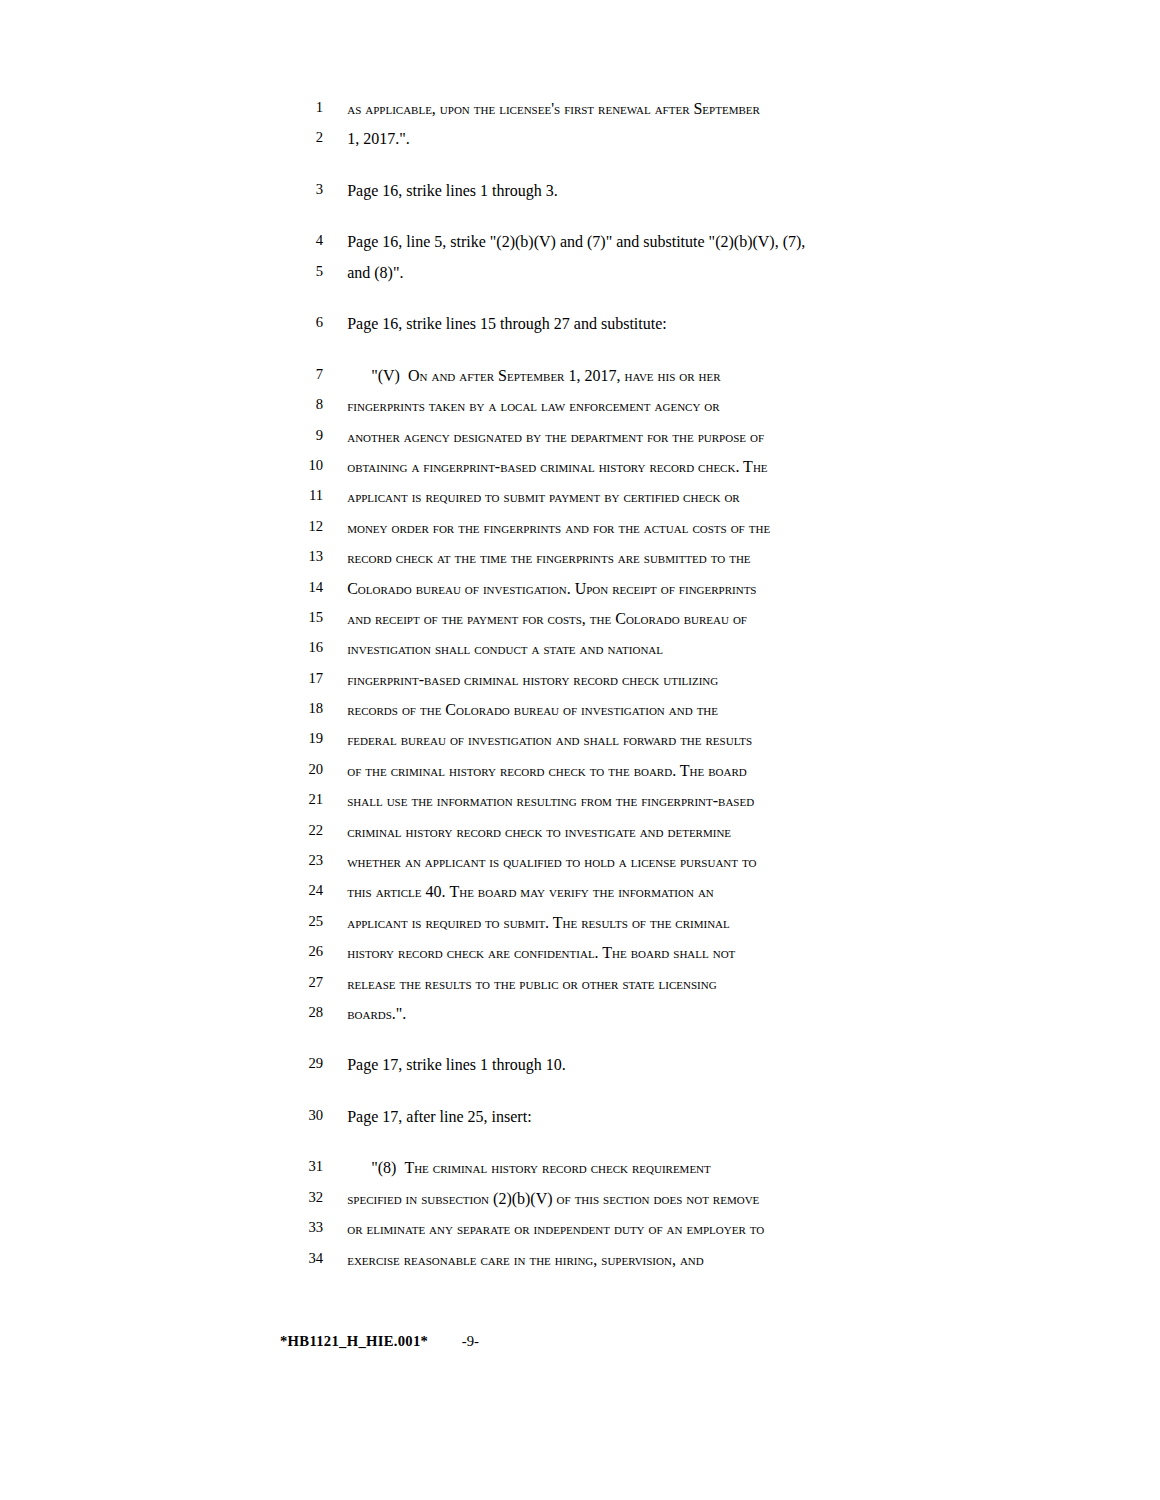1
as applicable, upon the licensee's first renewal after September
2
1, 2017.".
3
Page 16, strike lines 1 through 3.
4
Page 16, line 5, strike "(2)(b)(V) and (7)" and substitute "(2)(b)(V), (7),
5
and (8)".
6
Page 16, strike lines 15 through 27 and substitute:
7
"(V) On and after September 1, 2017, have his or her
8
fingerprints taken by a local law enforcement agency or
9
another agency designated by the department for the purpose of
10
obtaining a fingerprint-based criminal history record check. The
11
applicant is required to submit payment by certified check or
12
money order for the fingerprints and for the actual costs of the
13
record check at the time the fingerprints are submitted to the
14
Colorado bureau of investigation. Upon receipt of fingerprints
15
and receipt of the payment for costs, the Colorado bureau of
16
investigation shall conduct a state and national
17
fingerprint-based criminal history record check utilizing
18
records of the Colorado bureau of investigation and the
19
federal bureau of investigation and shall forward the results
20
of the criminal history record check to the board. The board
21
shall use the information resulting from the fingerprint-based
22
criminal history record check to investigate and determine
23
whether an applicant is qualified to hold a license pursuant to
24
this article 40. The board may verify the information an
25
applicant is required to submit. The results of the criminal
26
history record check are confidential. The board shall not
27
release the results to the public or other state licensing
28
boards.".
29
Page 17, strike lines 1 through 10.
30
Page 17, after line 25, insert:
31
"(8) The criminal history record check requirement
32
specified in subsection (2)(b)(V) of this section does not remove
33
or eliminate any separate or independent duty of an employer to
34
exercise reasonable care in the hiring, supervision, and
*HB1121_H_HIE.001*
-9-